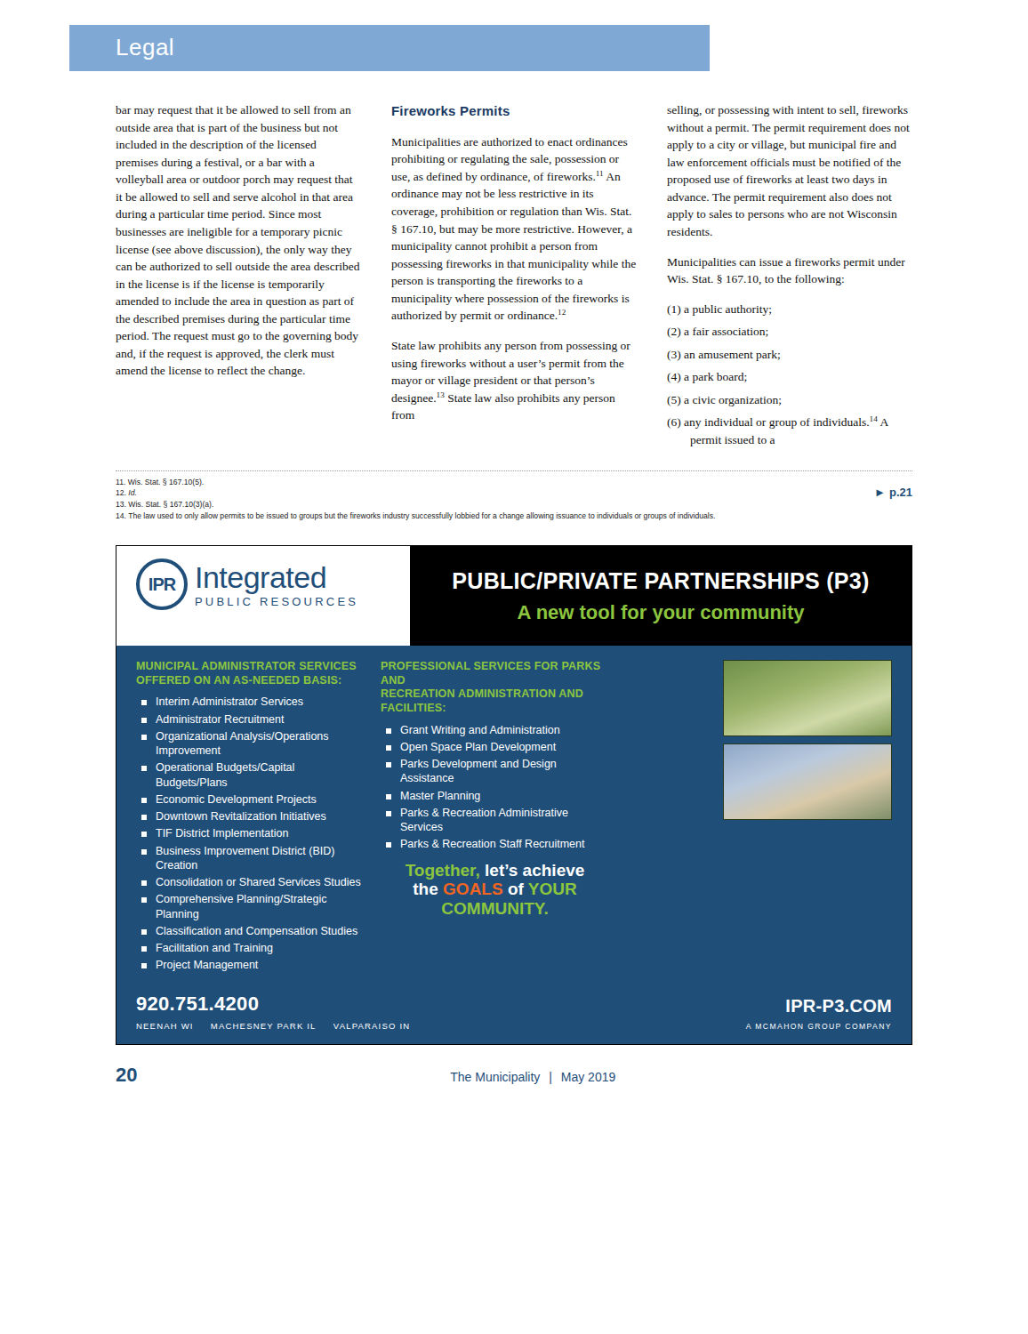Legal
bar may request that it be allowed to sell from an outside area that is part of the business but not included in the description of the licensed premises during a festival, or a bar with a volleyball area or outdoor porch may request that it be allowed to sell and serve alcohol in that area during a particular time period. Since most businesses are ineligible for a temporary picnic license (see above discussion), the only way they can be authorized to sell outside the area described in the license is if the license is temporarily amended to include the area in question as part of the described premises during the particular time period. The request must go to the governing body and, if the request is approved, the clerk must amend the license to reflect the change.
Fireworks Permits
Municipalities are authorized to enact ordinances prohibiting or regulating the sale, possession or use, as defined by ordinance, of fireworks.11 An ordinance may not be less restrictive in its coverage, prohibition or regulation than Wis. Stat. § 167.10, but may be more restrictive. However, a municipality cannot prohibit a person from possessing fireworks in that municipality while the person is transporting the fireworks to a municipality where possession of the fireworks is authorized by permit or ordinance.12
State law prohibits any person from possessing or using fireworks without a user’s permit from the mayor or village president or that person’s designee.13 State law also prohibits any person from
selling, or possessing with intent to sell, fireworks without a permit. The permit requirement does not apply to a city or village, but municipal fire and law enforcement officials must be notified of the proposed use of fireworks at least two days in advance. The permit requirement also does not apply to sales to persons who are not Wisconsin residents.
Municipalities can issue a fireworks permit under Wis. Stat. § 167.10, to the following:
(1) a public authority;
(2) a fair association;
(3) an amusement park;
(4) a park board;
(5) a civic organization;
(6) any individual or group of individuals.14 A permit issued to a
►p.21
11. Wis. Stat. § 167.10(5).
12. Id.
13. Wis. Stat. § 167.10(3)(a).
14. The law used to only allow permits to be issued to groups but the fireworks industry successfully lobbied for a change allowing issuance to individuals or groups of individuals.
IPR
Integrated
PUBLIC RESOURCES
PUBLIC/PRIVATE PARTNERSHIPS (P3)
A new tool for your community
MUNICIPAL ADMINISTRATOR SERVICES
OFFERED ON AN AS-NEEDED BASIS:
Interim Administrator Services
Administrator Recruitment
Organizational Analysis/Operations Improvement
Operational Budgets/Capital Budgets/Plans
Economic Development Projects
Downtown Revitalization Initiatives
TIF District Implementation
Business Improvement District (BID) Creation
Consolidation or Shared Services Studies
Comprehensive Planning/Strategic Planning
Classification and Compensation Studies
Facilitation and Training
Project Management
PROFESSIONAL SERVICES FOR PARKS AND
RECREATION ADMINISTRATION AND FACILITIES:
Grant Writing and Administration
Open Space Plan Development
Parks Development and Design Assistance
Master Planning
Parks & Recreation Administrative Services
Parks & Recreation Staff Recruitment
Together, let’s achieve
the GOALS of YOUR
COMMUNITY.
920.751.4200
NEENAH WI MACHESNEY PARK IL VALPARAISO IN
IPR-P3.COM
A MCMAHON GROUP COMPANY
20
The Municipality | May 2019